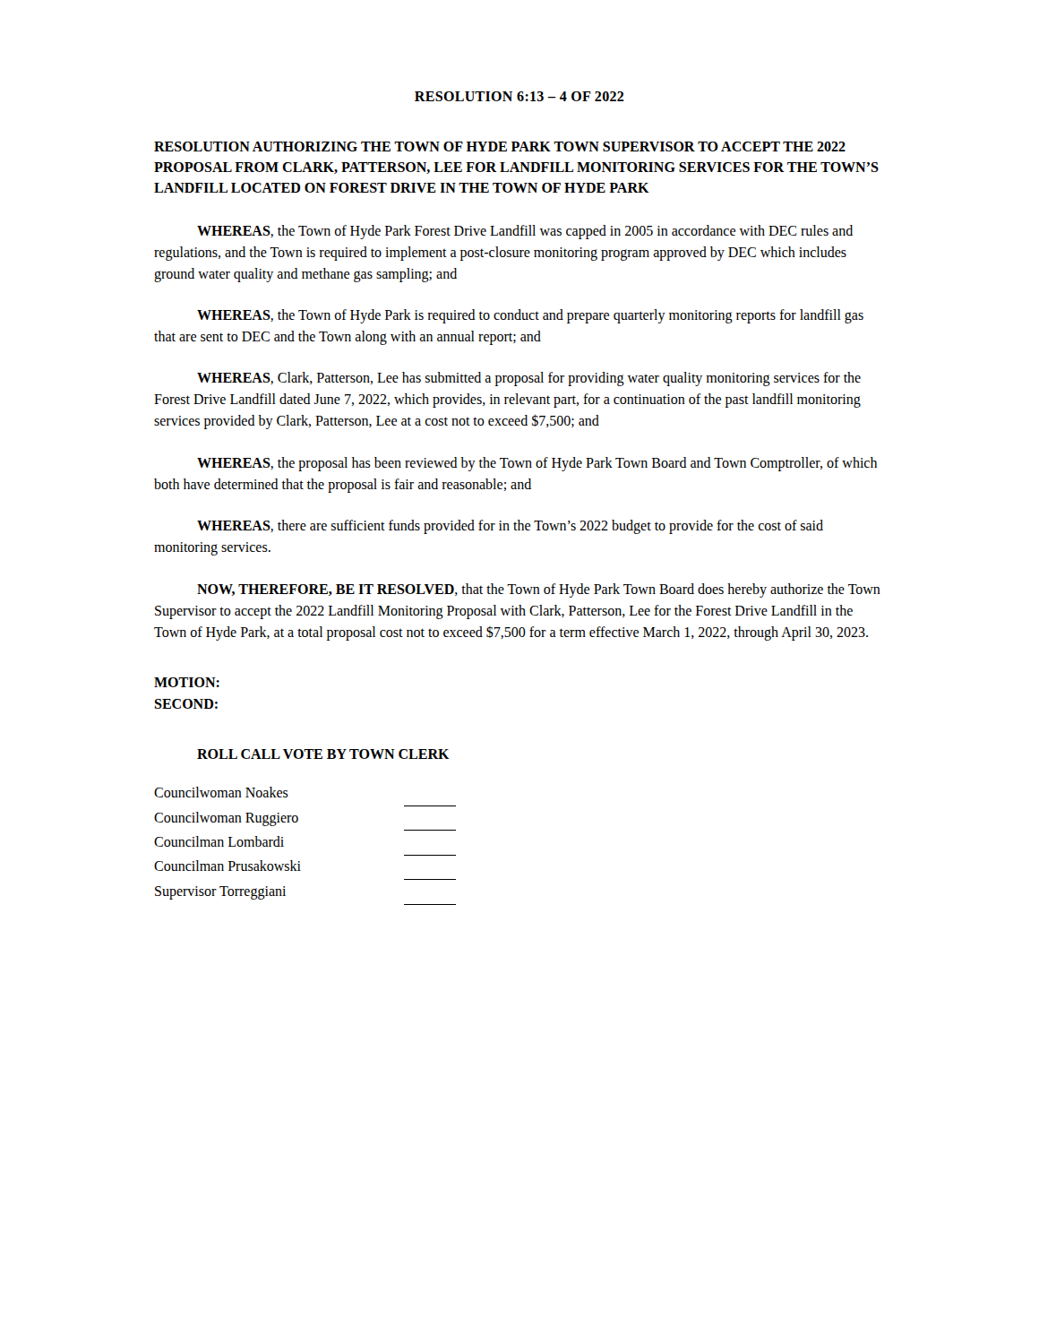RESOLUTION 6:13 – 4 OF 2022
RESOLUTION AUTHORIZING THE TOWN OF HYDE PARK TOWN SUPERVISOR TO ACCEPT THE 2022 PROPOSAL FROM CLARK, PATTERSON, LEE FOR LANDFILL MONITORING SERVICES FOR THE TOWN’S LANDFILL LOCATED ON FOREST DRIVE IN THE TOWN OF HYDE PARK
WHEREAS, the Town of Hyde Park Forest Drive Landfill was capped in 2005 in accordance with DEC rules and regulations, and the Town is required to implement a post-closure monitoring program approved by DEC which includes ground water quality and methane gas sampling; and
WHEREAS, the Town of Hyde Park is required to conduct and prepare quarterly monitoring reports for landfill gas that are sent to DEC and the Town along with an annual report; and
WHEREAS, Clark, Patterson, Lee has submitted a proposal for providing water quality monitoring services for the Forest Drive Landfill dated June 7, 2022, which provides, in relevant part, for a continuation of the past landfill monitoring services provided by Clark, Patterson, Lee at a cost not to exceed $7,500; and
WHEREAS, the proposal has been reviewed by the Town of Hyde Park Town Board and Town Comptroller, of which both have determined that the proposal is fair and reasonable; and
WHEREAS, there are sufficient funds provided for in the Town’s 2022 budget to provide for the cost of said monitoring services.
NOW, THEREFORE, BE IT RESOLVED, that the Town of Hyde Park Town Board does hereby authorize the Town Supervisor to accept the 2022 Landfill Monitoring Proposal with Clark, Patterson, Lee for the Forest Drive Landfill in the Town of Hyde Park, at a total proposal cost not to exceed $7,500 for a term effective March 1, 2022, through April 30, 2023.
MOTION:
SECOND:
ROLL CALL VOTE BY TOWN CLERK
| Councilwoman Noakes | |
| Councilwoman Ruggiero | |
| Councilman Lombardi | |
| Councilman Prusakowski | |
| Supervisor Torreggiani | |